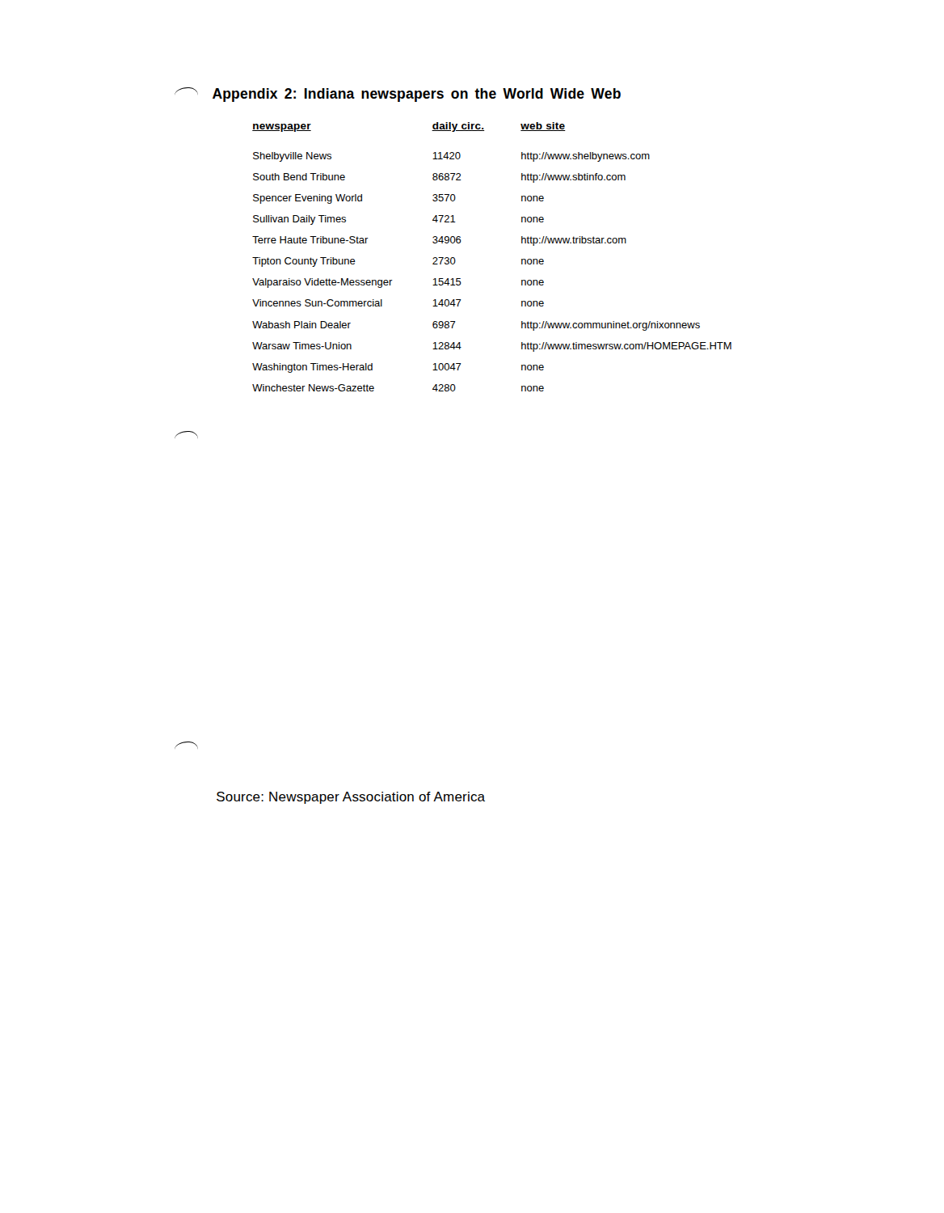Appendix 2: Indiana newspapers on the World Wide Web
| newspaper | daily circ. | web site |
| --- | --- | --- |
| Shelbyville News | 11420 | http://www.shelbynews.com |
| South Bend Tribune | 86872 | http://www.sbtinfo.com |
| Spencer Evening World | 3570 | none |
| Sullivan Daily Times | 4721 | none |
| Terre Haute Tribune-Star | 34906 | http://www.tribstar.com |
| Tipton County Tribune | 2730 | none |
| Valparaiso Vidette-Messenger | 15415 | none |
| Vincennes Sun-Commercial | 14047 | none |
| Wabash Plain Dealer | 6987 | http://www.communinet.org/nixonnews |
| Warsaw Times-Union | 12844 | http://www.timeswrsw.com/HOMEPAGE.HTM |
| Washington Times-Herald | 10047 | none |
| Winchester News-Gazette | 4280 | none |
Source: Newspaper Association of America